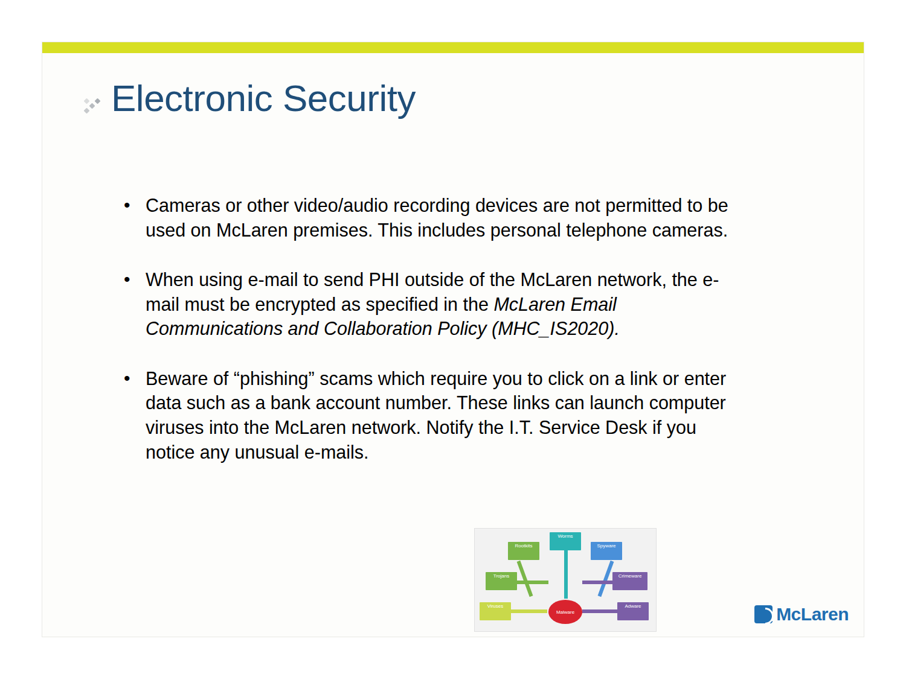Electronic Security
Cameras or other video/audio recording devices are not permitted to be used on McLaren premises. This includes personal telephone cameras.
When using e-mail to send PHI outside of the McLaren network, the e-mail must be encrypted as specified in the McLaren Email Communications and Collaboration Policy (MHC_IS2020).
Beware of “phishing” scams which require you to click on a link or enter data such as a bank account number. These links can launch computer viruses into the McLaren network. Notify the I.T. Service Desk if you notice any unusual e-mails.
Rootkits
Worms
Spyware
Trojans
Crimeware
Viruses
Adware
Malware
McLaren